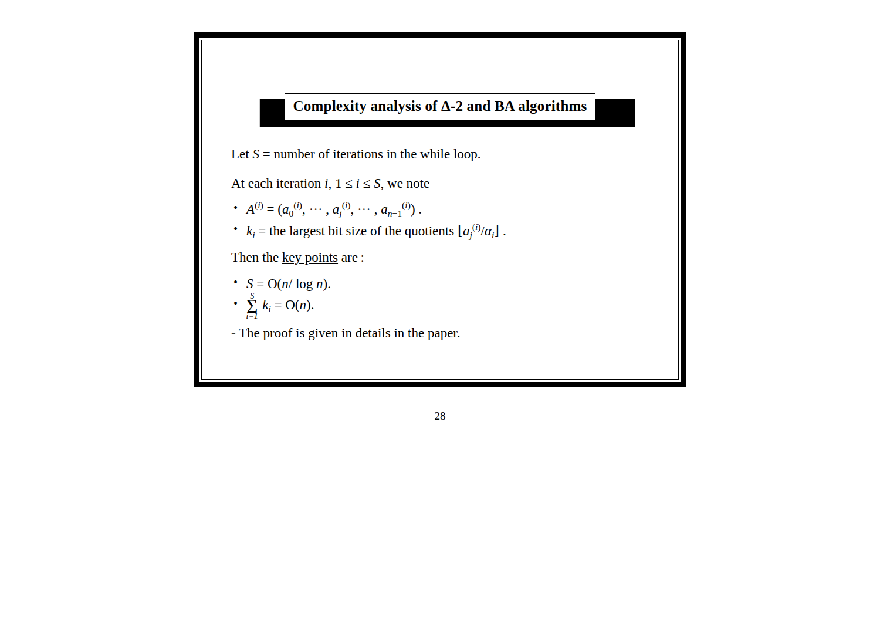Complexity analysis of Δ-2 and BA algorithms
Let S = number of iterations in the while loop.
At each iteration i, 1 ≤ i ≤ S, we note
A(i) = (a0(i), ··· , aj(i), ··· , an−1(i)) .
ki = the largest bit size of the quotients ⌊aj(i)/αi⌋ .
Then the key points are :
S = O(n/ log n).
ΣSi=1 ki = O(n).
- The proof is given in details in the paper.
28